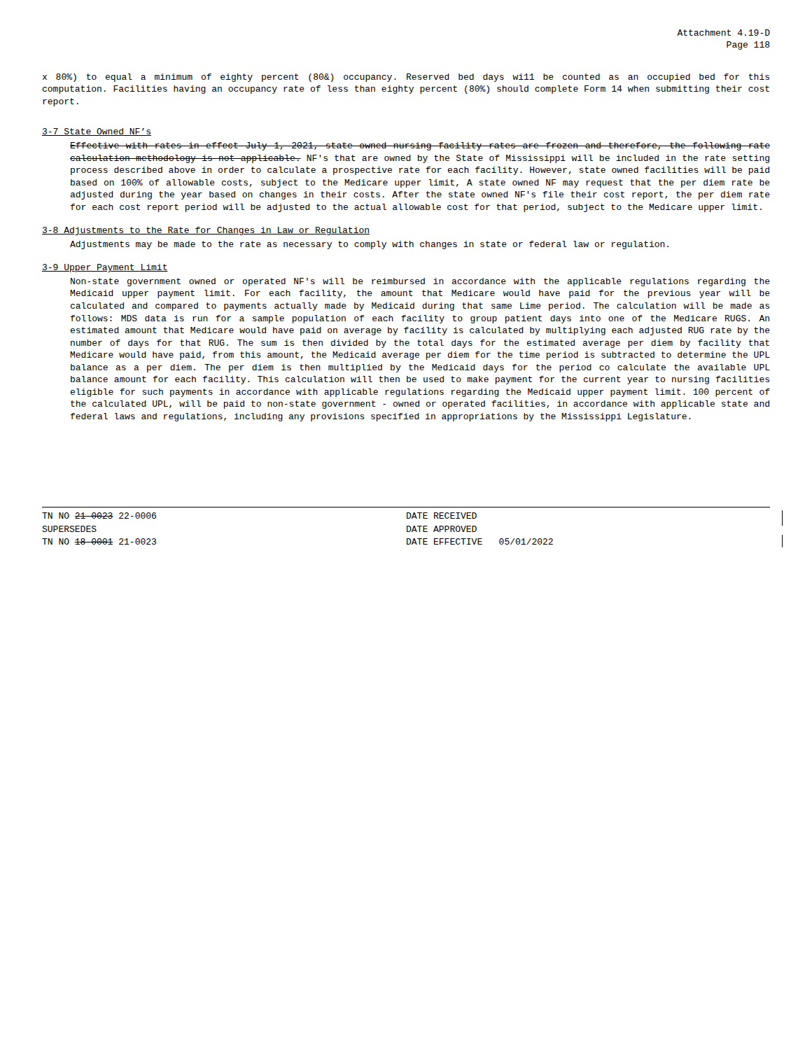Attachment 4.19-D
Page 118
x 80%) to equal a minimum of eighty percent (80&) occupancy. Reserved bed days wi11 be counted as an occupied bed for this computation. Facilities having an occupancy rate of less than eighty percent (80%) should complete Form 14 when submitting their cost report.
3-7 State Owned NF’s
Effective with rates in effect July 1, 2021, state owned nursing facility rates are frozen and therefore, the following rate calculation methodology is not applicable. NF's that are owned by the State of Mississippi will be included in the rate setting process described above in order to calculate a prospective rate for each facility. However, state owned facilities will be paid based on 100% of allowable costs, subject to the Medicare upper limit, A state owned NF may request that the per diem rate be adjusted during the year based on changes in their costs. After the state owned NF's file their cost report, the per diem rate for each cost report period will be adjusted to the actual allowable cost for that period, subject to the Medicare upper limit.
3-8 Adjustments to the Rate for Changes in Law or Regulation
Adjustments may be made to the rate as necessary to comply with changes in state or federal law or regulation.
3-9 Upper Payment Limit
Non-state government owned or operated NF's will be reimbursed in accordance with the applicable regulations regarding the Medicaid upper payment limit. For each facility, the amount that Medicare would have paid for the previous year will be calculated and compared to payments actually made by Medicaid during that same Lime period. The calculation will be made as follows: MDS data is run for a sample population of each facility to group patient days into one of the Medicare RUGS. An estimated amount that Medicare would have paid on average by facílity is calculated by multiplying each adjusted RUG rate by the number of days for that RUG. The sum is then divided by the total days for the estimated average per diem by facility that Medicare would have paid, from this amount, the Medicaid average per diem for the time period is subtracted to determine the UPL balance as a per diem. The per diem is then multiplied by the Medicaid days for the period co calculate the available UPL balance amount for each facility. This calculation will then be used to make payment for the current year to nursing facilities eligible for such payments in accordance with applicable regulations regarding the Medicaid upper payment limit. 100 percent of the calculated UPL, will be paid to non-state government - owned or operated facilities, in accordance with applicable state and federal laws and regulations, including any provisions specified in appropriations by the Mississippi Legislature.
| TN NO 21-0023 22-0006 SUPERSEDES TN NO 18-0001 21-0023 | DATE RECEIVED DATE APPROVED DATE EFFECTIVE 05/01/2022 |